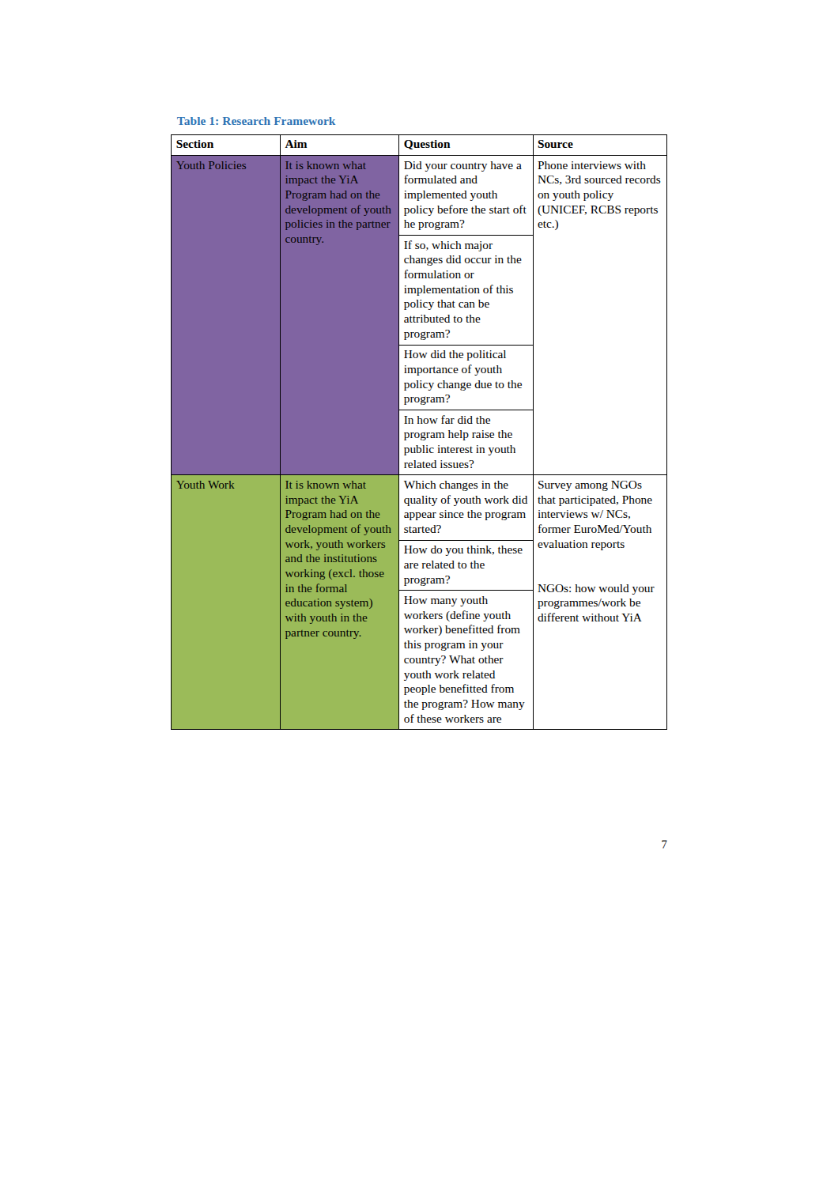Table 1: Research Framework
| Section | Aim | Question | Source |
| --- | --- | --- | --- |
| Youth Policies | It is known what impact the YiA Program had on the development of youth policies in the partner country. | Did your country have a formulated and implemented youth policy before the start oft he program? | Phone interviews with NCs, 3rd sourced records on youth policy (UNICEF, RCBS reports etc.) |
| If so, which major changes did occur in the formulation or implementation of this policy that can be attributed to the program? |
| How did the political importance of youth policy change due to the program? |
| In how far did the program help raise the public interest in youth related issues? |
| Youth Work | It is known what impact the YiA Program had on the development of youth work, youth workers and the institutions working (excl. those in the formal education system) with youth in the partner country. | Which changes in the quality of youth work did appear since the program started? | Survey among NGOs that participated, Phone interviews w/ NCs, former EuroMed/Youth evaluation reports NGOs: how would your programmes/work be different without YiA |
| How do you think, these are related to the program? |
| How many youth workers (define youth worker) benefitted from this program in your country? What other youth work related people benefitted from the program? How many of these workers are |
7